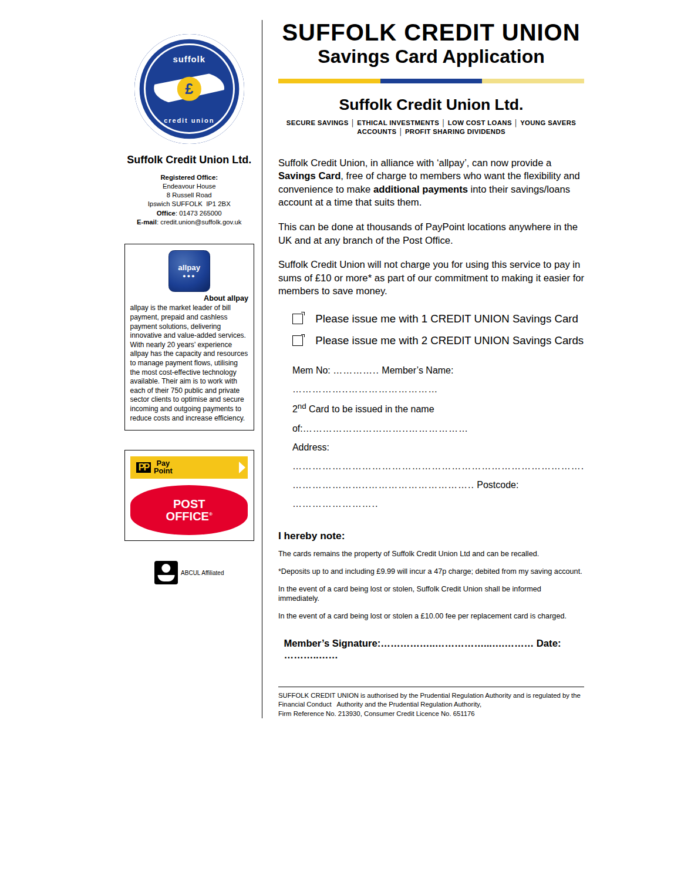suffolk
£
credit union
Suffolk Credit Union Ltd.
Registered Office:
Endeavour House
8 Russell Road
Ipswich SUFFOLK IP1 2BX
Office: 01473 265000
E-mail: credit.union@suffolk.gov.uk
allpay ●●●
About allpay
allpay is the market leader of bill payment, prepaid and cashless payment solutions, delivering innovative and value-added services. With nearly 20 years’ experience allpay has the capacity and resources to manage payment flows, utilising the most cost-effective technology available. Their aim is to work with each of their 750 public and private sector clients to optimise and secure incoming and outgoing payments to reduce costs and increase efficiency.
PP Pay
Point
POST
OFFICE®
ABCUL Affiliated
SUFFOLK CREDIT UNION
Savings Card Application
Suffolk Credit Union Ltd.
SECURE SAVINGS │ ETHICAL INVESTMENTS │ LOW COST LOANS │ YOUNG SAVERS ACCOUNTS │ PROFIT SHARING DIVIDENDS
Suffolk Credit Union, in alliance with ‘allpay’, can now provide a Savings Card, free of charge to members who want the flexibility and convenience to make additional payments into their savings/loans account at a time that suits them.
This can be done at thousands of PayPoint locations anywhere in the UK and at any branch of the Post Office.
Suffolk Credit Union will not charge you for using this service to pay in sums of £10 or more* as part of our commitment to making it easier for members to save money.
Please issue me with 1 CREDIT UNION Savings Card
Please issue me with 2 CREDIT UNION Savings Cards
Mem No: ………….. Member’s Name: ……………..………………………
2nd Card to be issued in the name of:…………………………..………………
Address: …………………………………………………………………………….
…………………..………………………….. Postcode: ……………………..
I hereby note:
The cards remains the property of Suffolk Credit Union Ltd and can be recalled.
*Deposits up to and including £9.99 will incur a 47p charge; debited from my saving account.
In the event of a card being lost or stolen, Suffolk Credit Union shall be informed immediately.
In the event of a card being lost or stolen a £10.00 fee per replacement card is charged.
Member’s Signature:……………..……………...….……… Date: ………..……
SUFFOLK CREDIT UNION is authorised by the Prudential Regulation Authority and is regulated by the Financial Conduct Authority and the Prudential Regulation Authority,
Firm Reference No. 213930, Consumer Credit Licence No. 651176